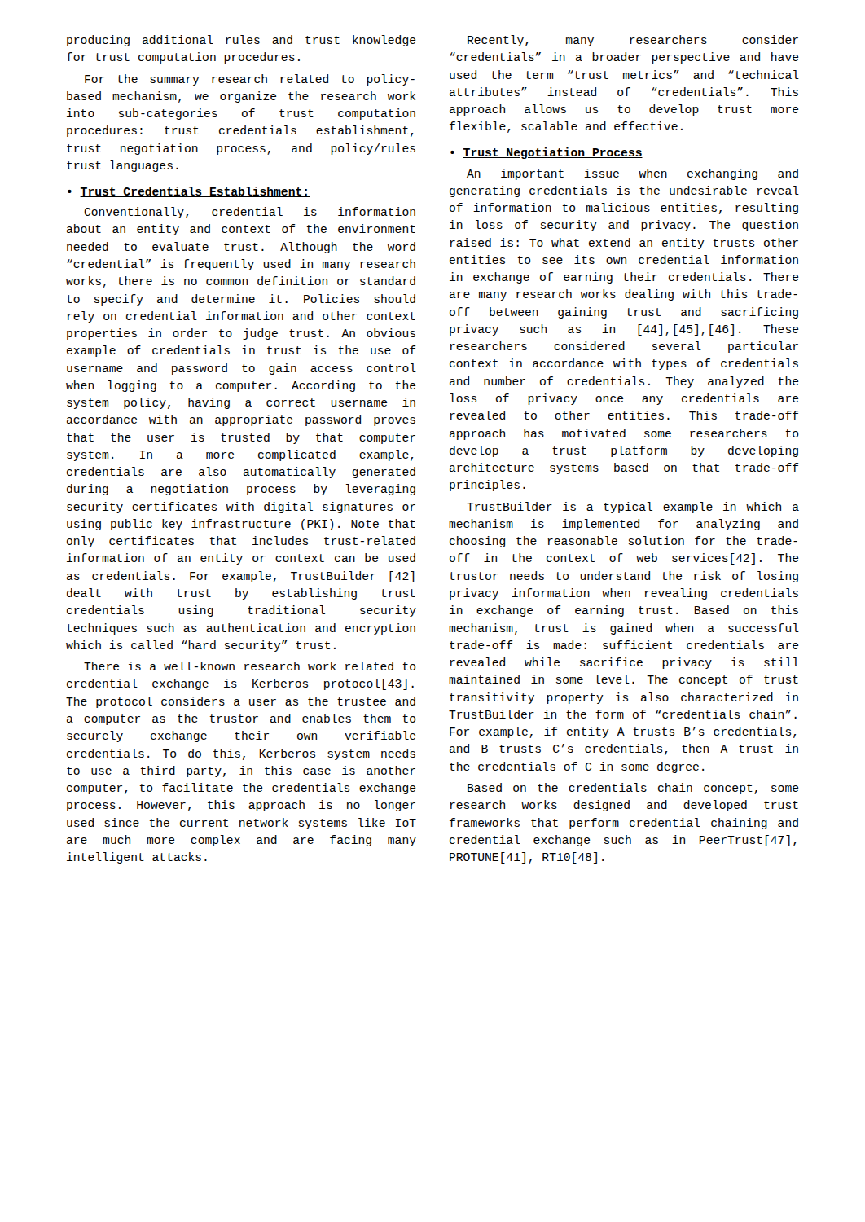producing additional rules and trust knowledge for trust computation procedures.
For the summary research related to policy-based mechanism, we organize the research work into sub-categories of trust computation procedures: trust credentials establishment, trust negotiation process, and policy/rules trust languages.
Trust Credentials Establishment:
Conventionally, credential is information about an entity and context of the environment needed to evaluate trust. Although the word “credential” is frequently used in many research works, there is no common definition or standard to specify and determine it. Policies should rely on credential information and other context properties in order to judge trust. An obvious example of credentials in trust is the use of username and password to gain access control when logging to a computer. According to the system policy, having a correct username in accordance with an appropriate password proves that the user is trusted by that computer system. In a more complicated example, credentials are also automatically generated during a negotiation process by leveraging security certificates with digital signatures or using public key infrastructure (PKI). Note that only certificates that includes trust-related information of an entity or context can be used as credentials. For example, TrustBuilder [42] dealt with trust by establishing trust credentials using traditional security techniques such as authentication and encryption which is called “hard security” trust.
There is a well-known research work related to credential exchange is Kerberos protocol[43]. The protocol considers a user as the trustee and a computer as the trustor and enables them to securely exchange their own verifiable credentials. To do this, Kerberos system needs to use a third party, in this case is another computer, to facilitate the credentials exchange process. However, this approach is no longer used since the current network systems like IoT are much more complex and are facing many intelligent attacks.
Recently, many researchers consider “credentials” in a broader perspective and have used the term “trust metrics” and “technical attributes” instead of “credentials”. This approach allows us to develop trust more flexible, scalable and effective.
Trust Negotiation Process
An important issue when exchanging and generating credentials is the undesirable reveal of information to malicious entities, resulting in loss of security and privacy. The question raised is: To what extend an entity trusts other entities to see its own credential information in exchange of earning their credentials. There are many research works dealing with this trade-off between gaining trust and sacrificing privacy such as in [44],[45],[46]. These researchers considered several particular context in accordance with types of credentials and number of credentials. They analyzed the loss of privacy once any credentials are revealed to other entities. This trade-off approach has motivated some researchers to develop a trust platform by developing architecture systems based on that trade-off principles.
TrustBuilder is a typical example in which a mechanism is implemented for analyzing and choosing the reasonable solution for the trade-off in the context of web services[42]. The trustor needs to understand the risk of losing privacy information when revealing credentials in exchange of earning trust. Based on this mechanism, trust is gained when a successful trade-off is made: sufficient credentials are revealed while sacrifice privacy is still maintained in some level. The concept of trust transitivity property is also characterized in TrustBuilder in the form of “credentials chain”. For example, if entity A trusts B’s credentials, and B trusts C’s credentials, then A trust in the credentials of C in some degree.
Based on the credentials chain concept, some research works designed and developed trust frameworks that perform credential chaining and credential exchange such as in PeerTrust[47], PROTUNE[41], RT10[48].